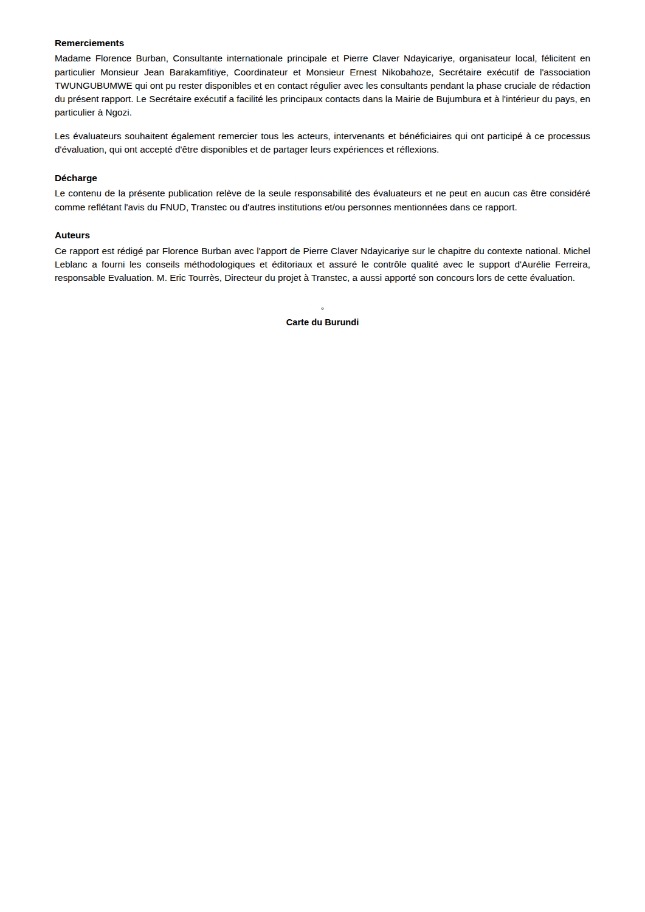Remerciements
Madame Florence Burban, Consultante internationale principale et Pierre Claver Ndayicariye, organisateur local, félicitent en particulier Monsieur Jean Barakamfitiye, Coordinateur et Monsieur Ernest Nikobahoze, Secrétaire exécutif de l'association TWUNGUBUMWE qui ont pu rester disponibles et en contact régulier avec les consultants pendant la phase cruciale de rédaction du présent rapport. Le Secrétaire exécutif a facilité les principaux contacts dans la Mairie de Bujumbura et à l'intérieur du pays, en particulier à Ngozi.
Les évaluateurs souhaitent également remercier tous les acteurs, intervenants et bénéficiaires qui ont participé à ce processus d'évaluation, qui ont accepté d'être disponibles et de partager leurs expériences et réflexions.
Décharge
Le contenu de la présente publication relève de la seule responsabilité des évaluateurs et ne peut en aucun cas être considéré comme reflétant l'avis du FNUD, Transtec ou d'autres institutions et/ou personnes mentionnées dans ce rapport.
Auteurs
Ce rapport est rédigé par Florence Burban avec l'apport de Pierre Claver Ndayicariye sur le chapitre du contexte national. Michel Leblanc a fourni les conseils méthodologiques et éditoriaux et assuré le contrôle qualité avec le support d'Aurélie Ferreira, responsable Evaluation. M. Eric Tourrès, Directeur du projet à Transtec, a aussi apporté son concours lors de cette évaluation.
Carte du Burundi